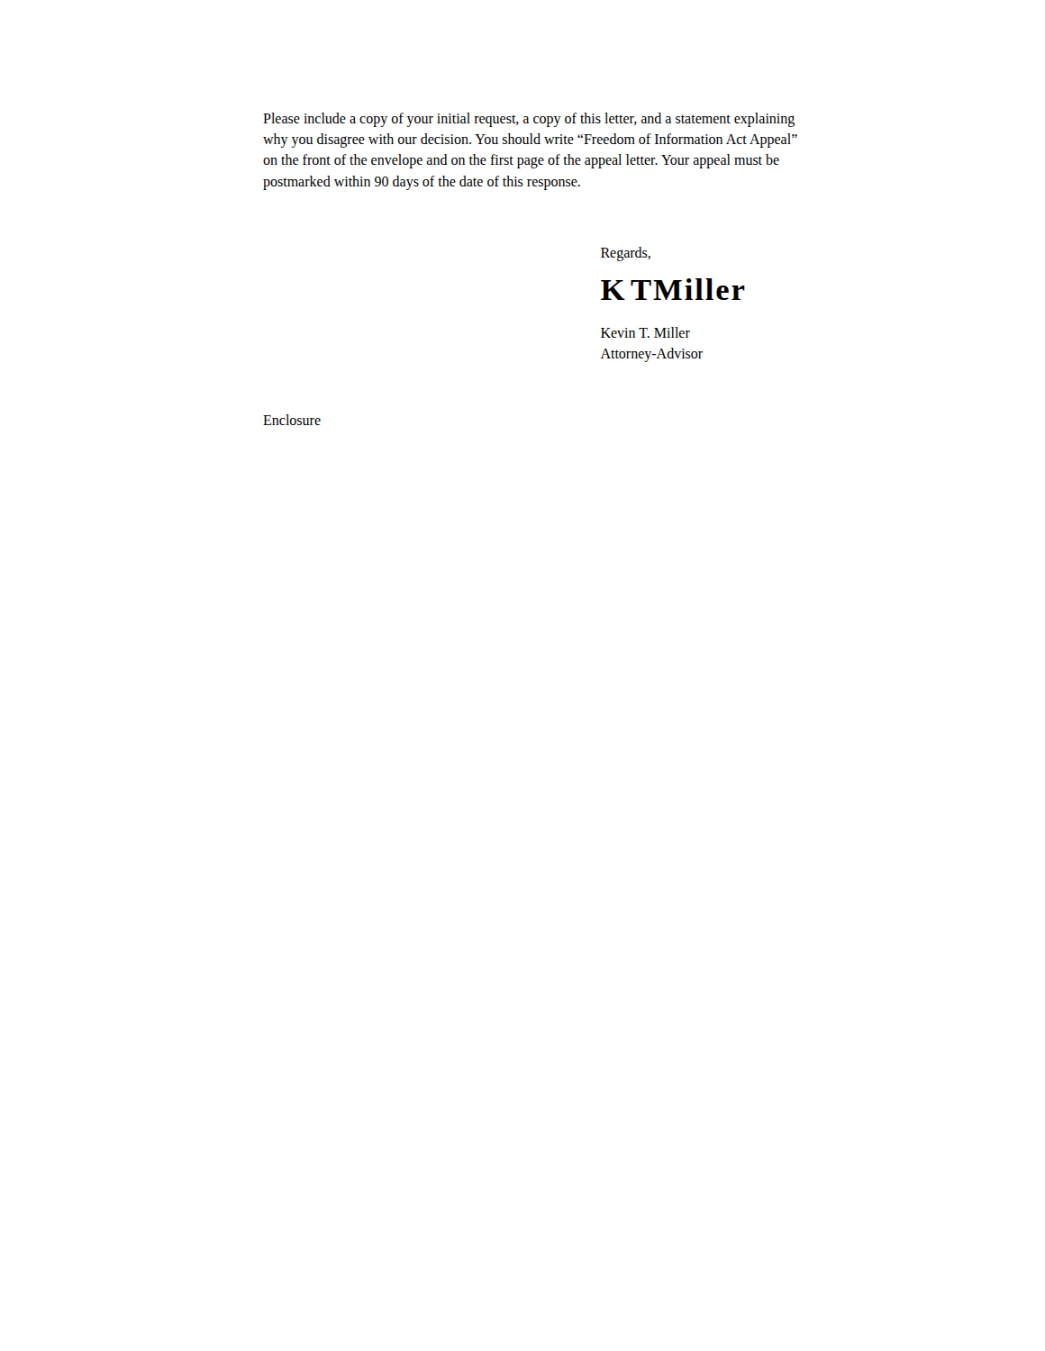Please include a copy of your initial request, a copy of this letter, and a statement explaining why you disagree with our decision. You should write “Freedom of Information Act Appeal” on the front of the envelope and on the first page of the appeal letter. Your appeal must be postmarked within 90 days of the date of this response.
Regards,
K   T M i l l e r
Kevin T. Miller
Attorney-Advisor
Enclosure